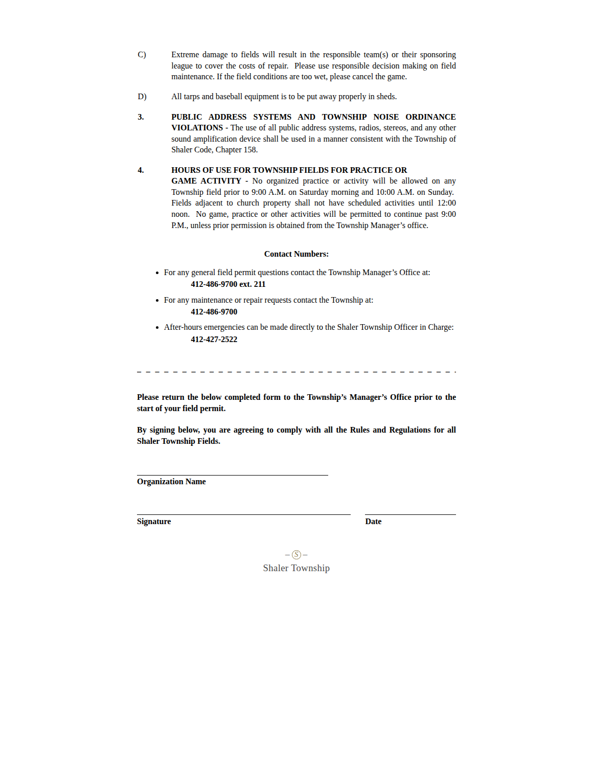C)
Extreme damage to fields will result in the responsible team(s) or their sponsoring league to cover the costs of repair. Please use responsible decision making on field maintenance. If the field conditions are too wet, please cancel the game.
D)
All tarps and baseball equipment is to be put away properly in sheds.
3.
PUBLIC ADDRESS SYSTEMS AND TOWNSHIP NOISE ORDINANCE VIOLATIONS - The use of all public address systems, radios, stereos, and any other sound amplification device shall be used in a manner consistent with the Township of Shaler Code, Chapter 158.
4.
HOURS OF USE FOR TOWNSHIP FIELDS FOR PRACTICE OR
GAME ACTIVITY - No organized practice or activity will be allowed on any Township field prior to 9:00 A.M. on Saturday morning and 10:00 A.M. on Sunday. Fields adjacent to church property shall not have scheduled activities until 12:00 noon. No game, practice or other activities will be permitted to continue past 9:00 P.M., unless prior permission is obtained from the Township Manager’s office.
Contact Numbers:
For any general field permit questions contact the Township Manager’s Office at: 412-486-9700 ext. 211
For any maintenance or repair requests contact the Township at: 412-486-9700
After-hours emergencies can be made directly to the Shaler Township Officer in Charge: 412-427-2522
– – – – – – – – – – – – – – – – – – – – – – – – – – – – – – – – – – – – – – – – – – – – – – – –
Please return the below completed form to the Township’s Manager’s Office prior to the start of your field permit.
By signing below, you are agreeing to comply with all the Rules and Regulations for all Shaler Township Fields.
Organization Name
Signature
Date
–S–
Shaler Township